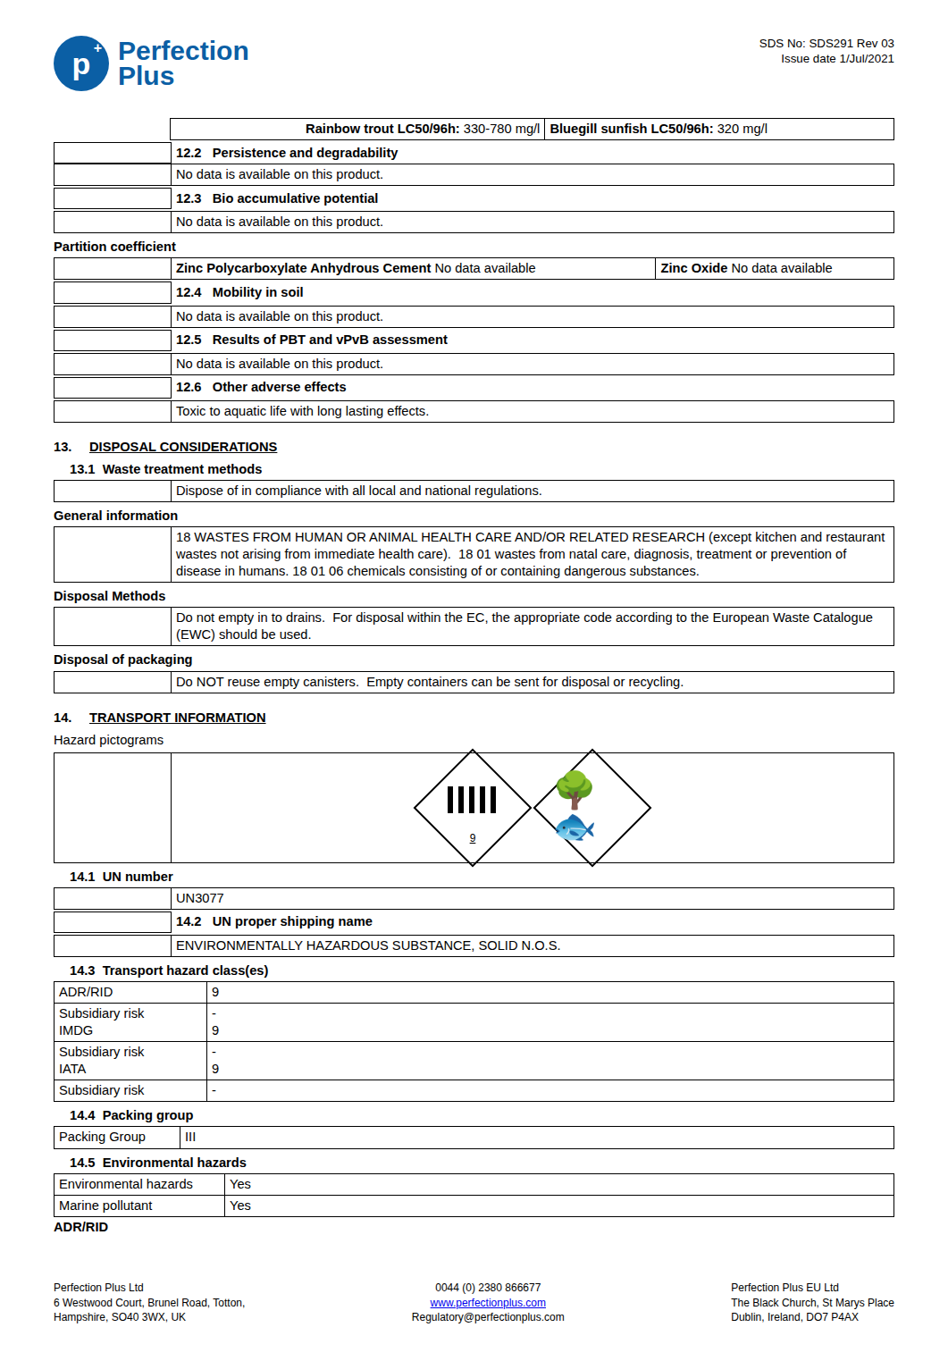p+
Perfection
Plus
SDS No: SDS291 Rev 03
Issue date 1/Jul/2021
| | Rainbow trout LC50/96h: 330-780 mg/l | Bluegill sunfish LC50/96h: 320 mg/l |
| | 12.2 Persistence and degradability |
| | No data is available on this product. |
| | 12.3 Bio accumulative potential |
| | No data is available on this product. |
Partition coefficient
| | Zinc Polycarboxylate Anhydrous Cement No data available | Zinc Oxide No data available |
| | 12.4 Mobility in soil |
| | No data is available on this product. |
| | 12.5 Results of PBT and vPvB assessment |
| | No data is available on this product. |
| | 12.6 Other adverse effects |
| | Toxic to aquatic life with long lasting effects. |
13. DISPOSAL CONSIDERATIONS
13.1 Waste treatment methods
| | Dispose of in compliance with all local and national regulations. |
General information
| | 18 WASTES FROM HUMAN OR ANIMAL HEALTH CARE AND/OR RELATED RESEARCH (except kitchen and restaurant wastes not arising from immediate health care). 18 01 wastes from natal care, diagnosis, treatment or prevention of disease in humans. 18 01 06 chemicals consisting of or containing dangerous substances. |
Disposal Methods
| | Do not empty in to drains. For disposal within the EC, the appropriate code according to the European Waste Catalogue (EWC) should be used. |
Disposal of packaging
| | Do NOT reuse empty canisters. Empty containers can be sent for disposal or recycling. |
14. TRANSPORT INFORMATION
Hazard pictograms
| | 9 🌳🐟 |
14.1 UN number
| | UN3077 |
| | 14.2 UN proper shipping name |
| | ENVIRONMENTALLY HAZARDOUS SUBSTANCE, SOLID N.O.S. |
14.3 Transport hazard class(es)
| ADR/RID | 9 |
| Subsidiary risk IMDG | - 9 |
| Subsidiary risk IATA | - 9 |
| Subsidiary risk | - |
14.4 Packing group
| Packing Group | III |
14.5 Environmental hazards
| Environmental hazards | Yes |
| Marine pollutant | Yes |
ADR/RID
Perfection Plus Ltd
6 Westwood Court, Brunel Road, Totton,
Hampshire, SO40 3WX, UK
0044 (0) 2380 866677
www.perfectionplus.com
Regulatory@perfectionplus.com
Perfection Plus EU Ltd
The Black Church, St Marys Place
Dublin, Ireland, DO7 P4AX